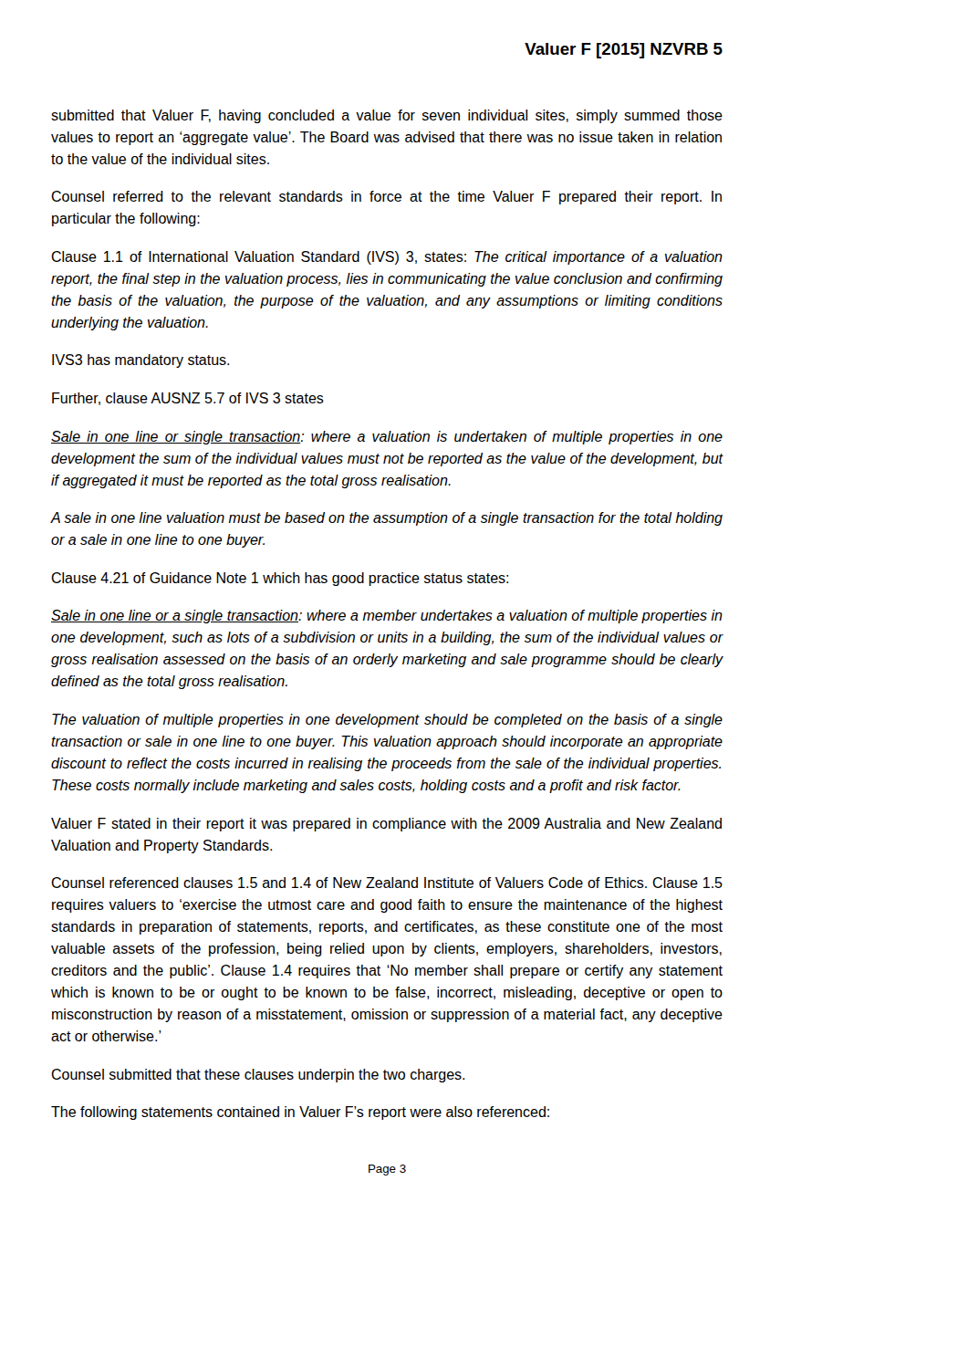Valuer F [2015] NZVRB 5
submitted that Valuer F, having concluded a value for seven individual sites, simply summed those values to report an ‘aggregate value’. The Board was advised that there was no issue taken in relation to the value of the individual sites.
Counsel referred to the relevant standards in force at the time Valuer F prepared their report. In particular the following:
Clause 1.1 of International Valuation Standard (IVS) 3, states: The critical importance of a valuation report, the final step in the valuation process, lies in communicating the value conclusion and confirming the basis of the valuation, the purpose of the valuation, and any assumptions or limiting conditions underlying the valuation.
IVS3 has mandatory status.
Further, clause AUSNZ 5.7 of IVS 3 states
Sale in one line or single transaction: where a valuation is undertaken of multiple properties in one development the sum of the individual values must not be reported as the value of the development, but if aggregated it must be reported as the total gross realisation.
A sale in one line valuation must be based on the assumption of a single transaction for the total holding or a sale in one line to one buyer.
Clause 4.21 of Guidance Note 1 which has good practice status states:
Sale in one line or a single transaction: where a member undertakes a valuation of multiple properties in one development, such as lots of a subdivision or units in a building, the sum of the individual values or gross realisation assessed on the basis of an orderly marketing and sale programme should be clearly defined as the total gross realisation.
The valuation of multiple properties in one development should be completed on the basis of a single transaction or sale in one line to one buyer. This valuation approach should incorporate an appropriate discount to reflect the costs incurred in realising the proceeds from the sale of the individual properties. These costs normally include marketing and sales costs, holding costs and a profit and risk factor.
Valuer F stated in their report it was prepared in compliance with the 2009 Australia and New Zealand Valuation and Property Standards.
Counsel referenced clauses 1.5 and 1.4 of New Zealand Institute of Valuers Code of Ethics. Clause 1.5 requires valuers to ‘exercise the utmost care and good faith to ensure the maintenance of the highest standards in preparation of statements, reports, and certificates, as these constitute one of the most valuable assets of the profession, being relied upon by clients, employers, shareholders, investors, creditors and the public’. Clause 1.4 requires that ‘No member shall prepare or certify any statement which is known to be or ought to be known to be false, incorrect, misleading, deceptive or open to misconstruction by reason of a misstatement, omission or suppression of a material fact, any deceptive act or otherwise.’
Counsel submitted that these clauses underpin the two charges.
The following statements contained in Valuer F’s report were also referenced:
Page 3